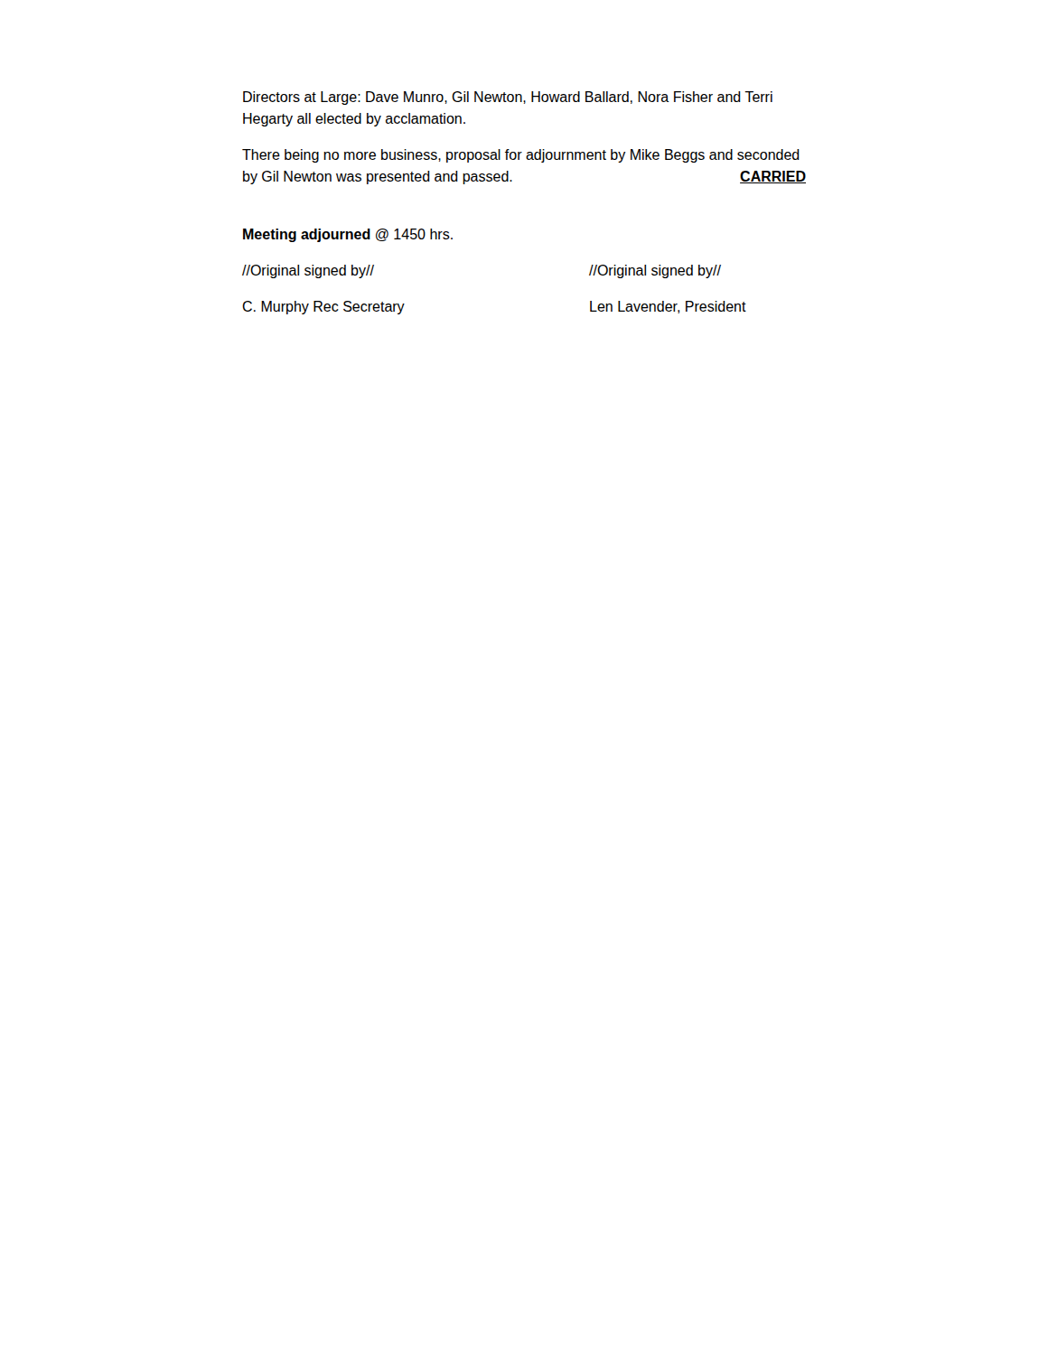Directors at Large: Dave Munro, Gil Newton, Howard Ballard, Nora Fisher and Terri Hegarty all elected by acclamation.
There being no more business, proposal for adjournment by Mike Beggs and seconded by Gil Newton was presented and passed.
CARRIED
Meeting adjourned @ 1450 hrs.
//Original signed by//
//Original signed by//
C. Murphy Rec Secretary
Len Lavender, President